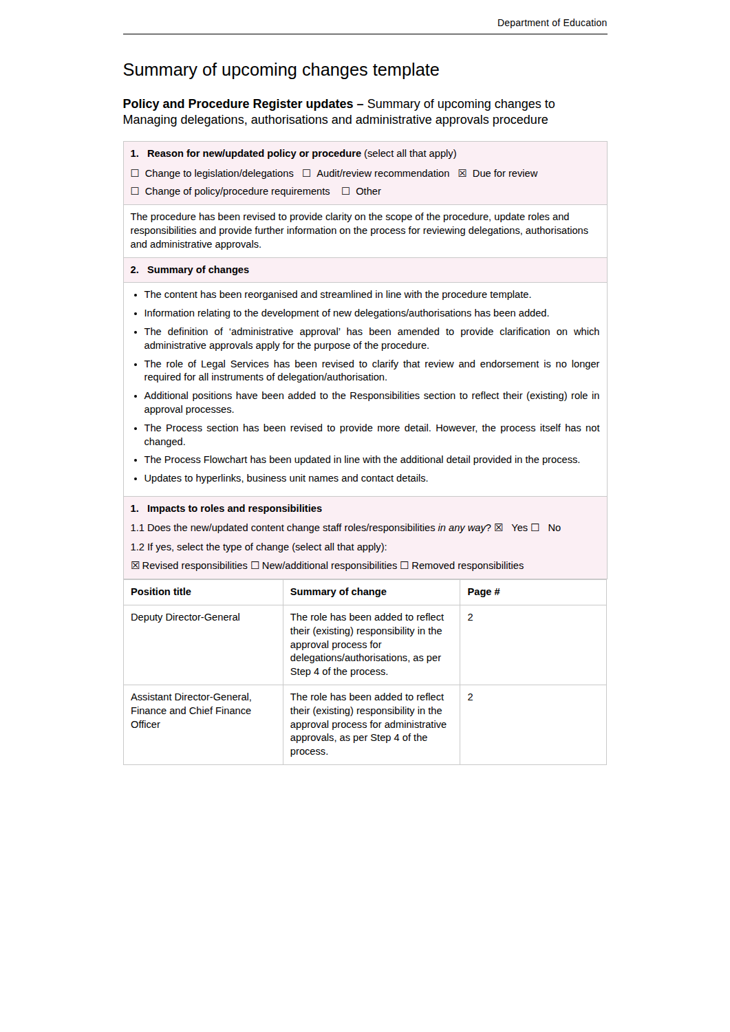Department of Education
Summary of upcoming changes template
Policy and Procedure Register updates – Summary of upcoming changes to Managing delegations, authorisations and administrative approvals procedure
| 1. Reason for new/updated policy or procedure (select all that apply) ☐ Change to legislation/delegations ☐ Audit/review recommendation ☒ Due for review ☐ Change of policy/procedure requirements ☐ Other |
| The procedure has been revised to provide clarity on the scope of the procedure, update roles and responsibilities and provide further information on the process for reviewing delegations, authorisations and administrative approvals. |
| 2. Summary of changes |
| The content has been reorganised and streamlined in line with the procedure template. Information relating to the development of new delegations/authorisations has been added. The definition of ‘administrative approval’ has been amended to provide clarification on which administrative approvals apply for the purpose of the procedure. The role of Legal Services has been revised to clarify that review and endorsement is no longer required for all instruments of delegation/authorisation. Additional positions have been added to the Responsibilities section to reflect their (existing) role in approval processes. The Process section has been revised to provide more detail. However, the process itself has not changed. The Process Flowchart has been updated in line with the additional detail provided in the process. Updates to hyperlinks, business unit names and contact details. |
| 1. Impacts to roles and responsibilities 1.1 Does the new/updated content change staff roles/responsibilities in any way ? ☒ Yes ☐ No 1.2 If yes, select the type of change (select all that apply): ☒ Revised responsibilities ☐ New/additional responsibilities ☐ Removed responsibilities |
| / Position title / Summary of change / Page # / / --- / --- / --- / / Deputy Director-General / The role has been added to reflect their (existing) responsibility in the approval process for delegations/authorisations, as per Step 4 of the process. / 2 / / Assistant Director-General, Finance and Chief Finance Officer / The role has been added to reflect their (existing) responsibility in the approval process for administrative approvals, as per Step 4 of the process. / 2 / |